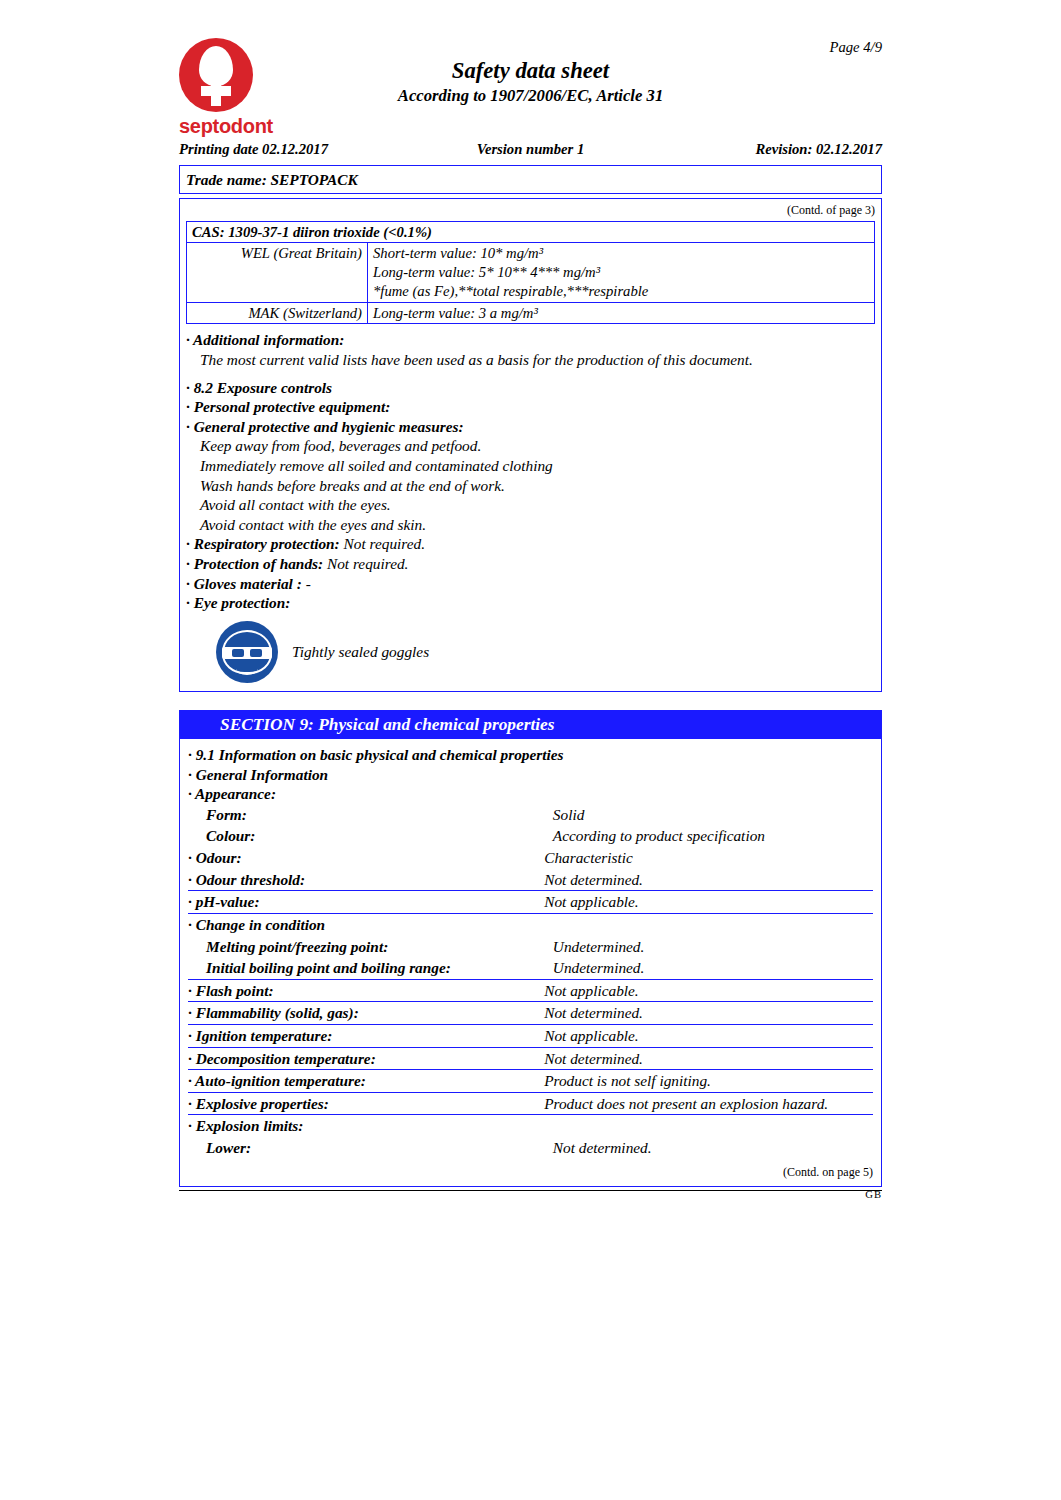septodont
Page 4/9
Safety data sheet
According to 1907/2006/EC, Article 31
Printing date 02.12.2017
Version number 1
Revision: 02.12.2017
Trade name: SEPTOPACK
(Contd. of page 3)
| CAS: 1309-37-1 diiron trioxide (<0.1%) |
| WEL (Great Britain) | Short-term value: 10* mg/m³ Long-term value: 5* 10** 4*** mg/m³ *fume (as Fe),**total respirable,***respirable |
| MAK (Switzerland) | Long-term value: 3 a mg/m³ |
Additional information:
The most current valid lists have been used as a basis for the production of this document.
8.2 Exposure controls
Personal protective equipment:
General protective and hygienic measures:
Keep away from food, beverages and petfood.
Immediately remove all soiled and contaminated clothing
Wash hands before breaks and at the end of work.
Avoid all contact with the eyes.
Avoid contact with the eyes and skin.
Respiratory protection: Not required.
Protection of hands: Not required.
Gloves material : -
Eye protection:
Tightly sealed goggles
SECTION 9: Physical and chemical properties
9.1 Information on basic physical and chemical properties
General Information
Appearance:
Form:
Solid
Colour:
According to product specification
Odour:
Characteristic
Odour threshold:
Not determined.
pH-value:
Not applicable.
Change in condition
Melting point/freezing point:
Undetermined.
Initial boiling point and boiling range:
Undetermined.
Flash point:
Not applicable.
Flammability (solid, gas):
Not determined.
Ignition temperature:
Not applicable.
Decomposition temperature:
Not determined.
Auto-ignition temperature:
Product is not self igniting.
Explosive properties:
Product does not present an explosion hazard.
Explosion limits:
Lower:
Not determined.
(Contd. on page 5)
GB